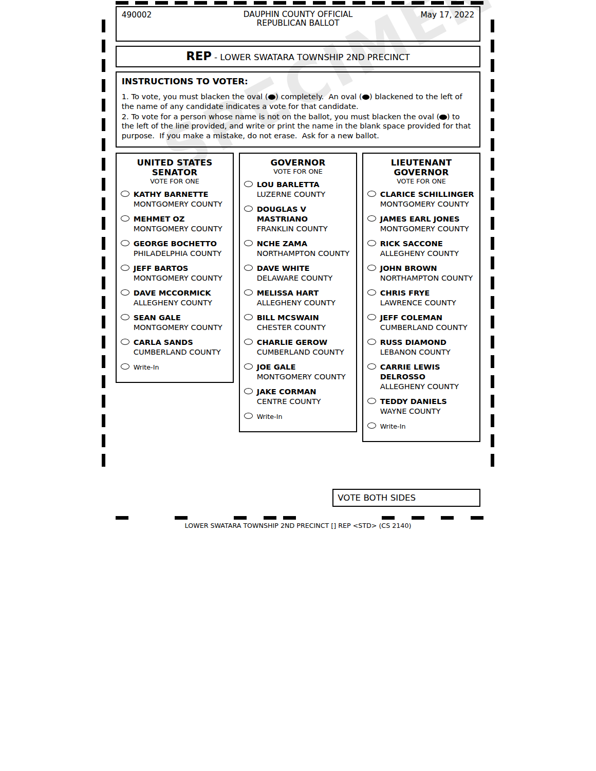SPECIMEN
490002
DAUPHIN COUNTY OFFICIAL
REPUBLICAN BALLOT
May 17, 2022
REP - LOWER SWATARA TOWNSHIP 2ND PRECINCT
INSTRUCTIONS TO VOTER:
1. To vote, you must blacken the oval ( ) completely. An oval ( ) blackened to the left of the name of any candidate indicates a vote for that candidate.
2. To vote for a person whose name is not on the ballot, you must blacken the oval ( ) to the left of the line provided, and write or print the name in the blank space provided for that purpose. If you make a mistake, do not erase. Ask for a new ballot.
UNITED STATES SENATOR
VOTE FOR ONE
KATHY BARNETTE
MONTGOMERY COUNTY
MEHMET OZ
MONTGOMERY COUNTY
GEORGE BOCHETTO
PHILADELPHIA COUNTY
JEFF BARTOS
MONTGOMERY COUNTY
DAVE MCCORMICK
ALLEGHENY COUNTY
SEAN GALE
MONTGOMERY COUNTY
CARLA SANDS
CUMBERLAND COUNTY
Write-In
GOVERNOR
VOTE FOR ONE
LOU BARLETTA
LUZERNE COUNTY
DOUGLAS V MASTRIANO
FRANKLIN COUNTY
NCHE ZAMA
NORTHAMPTON COUNTY
DAVE WHITE
DELAWARE COUNTY
MELISSA HART
ALLEGHENY COUNTY
BILL MCSWAIN
CHESTER COUNTY
CHARLIE GEROW
CUMBERLAND COUNTY
JOE GALE
MONTGOMERY COUNTY
JAKE CORMAN
CENTRE COUNTY
Write-In
LIEUTENANT GOVERNOR
VOTE FOR ONE
CLARICE SCHILLINGER
MONTGOMERY COUNTY
JAMES EARL JONES
MONTGOMERY COUNTY
RICK SACCONE
ALLEGHENY COUNTY
JOHN BROWN
NORTHAMPTON COUNTY
CHRIS FRYE
LAWRENCE COUNTY
JEFF COLEMAN
CUMBERLAND COUNTY
RUSS DIAMOND
LEBANON COUNTY
CARRIE LEWIS DELROSSO
ALLEGHENY COUNTY
TEDDY DANIELS
WAYNE COUNTY
Write-In
VOTE BOTH SIDES
LOWER SWATARA TOWNSHIP 2ND PRECINCT [] REP <STD> (CS 2140)